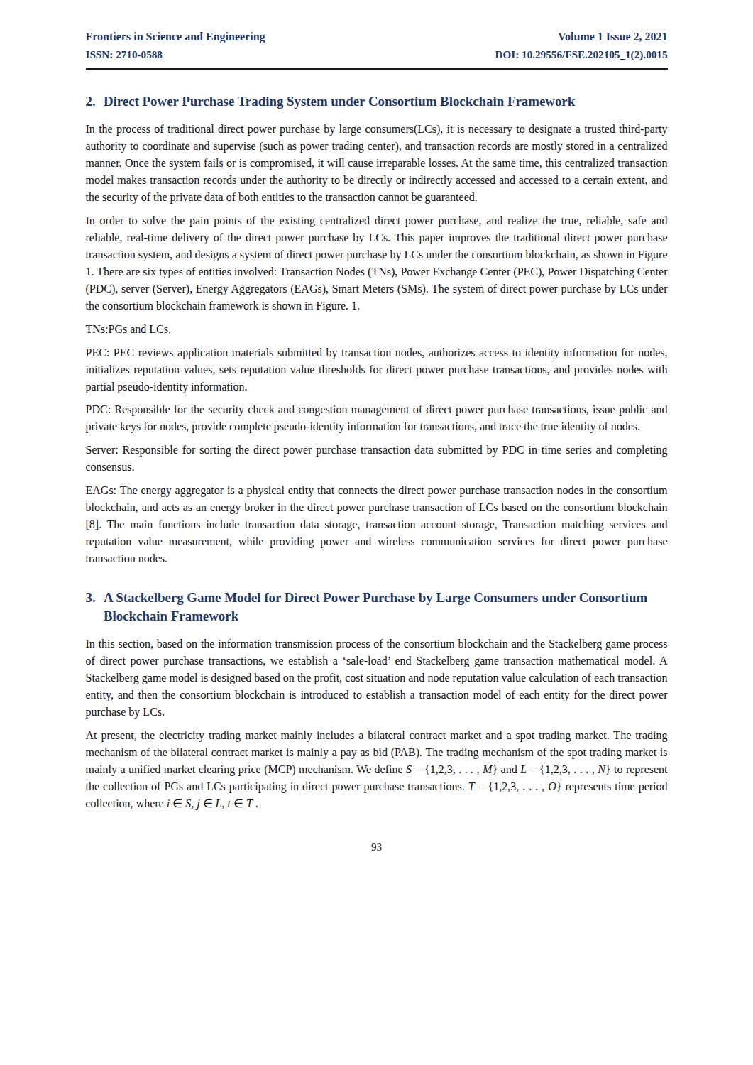Frontiers in Science and Engineering Volume 1 Issue 2, 2021
ISSN: 2710-0588 DOI: 10.29556/FSE.202105_1(2).0015
2. Direct Power Purchase Trading System under Consortium Blockchain Framework
In the process of traditional direct power purchase by large consumers(LCs), it is necessary to designate a trusted third-party authority to coordinate and supervise (such as power trading center), and transaction records are mostly stored in a centralized manner. Once the system fails or is compromised, it will cause irreparable losses. At the same time, this centralized transaction model makes transaction records under the authority to be directly or indirectly accessed and accessed to a certain extent, and the security of the private data of both entities to the transaction cannot be guaranteed.
In order to solve the pain points of the existing centralized direct power purchase, and realize the true, reliable, safe and reliable, real-time delivery of the direct power purchase by LCs. This paper improves the traditional direct power purchase transaction system, and designs a system of direct power purchase by LCs under the consortium blockchain, as shown in Figure 1. There are six types of entities involved: Transaction Nodes (TNs), Power Exchange Center (PEC), Power Dispatching Center (PDC), server (Server), Energy Aggregators (EAGs), Smart Meters (SMs). The system of direct power purchase by LCs under the consortium blockchain framework is shown in Figure. 1.
TNs:PGs and LCs.
PEC: PEC reviews application materials submitted by transaction nodes, authorizes access to identity information for nodes, initializes reputation values, sets reputation value thresholds for direct power purchase transactions, and provides nodes with partial pseudo-identity information.
PDC: Responsible for the security check and congestion management of direct power purchase transactions, issue public and private keys for nodes, provide complete pseudo-identity information for transactions, and trace the true identity of nodes.
Server: Responsible for sorting the direct power purchase transaction data submitted by PDC in time series and completing consensus.
EAGs: The energy aggregator is a physical entity that connects the direct power purchase transaction nodes in the consortium blockchain, and acts as an energy broker in the direct power purchase transaction of LCs based on the consortium blockchain [8]. The main functions include transaction data storage, transaction account storage, Transaction matching services and reputation value measurement, while providing power and wireless communication services for direct power purchase transaction nodes.
3. A Stackelberg Game Model for Direct Power Purchase by Large Consumers under Consortium Blockchain Framework
In this section, based on the information transmission process of the consortium blockchain and the Stackelberg game process of direct power purchase transactions, we establish a ‘sale-load’ end Stackelberg game transaction mathematical model. A Stackelberg game model is designed based on the profit, cost situation and node reputation value calculation of each transaction entity, and then the consortium blockchain is introduced to establish a transaction model of each entity for the direct power purchase by LCs.
At present, the electricity trading market mainly includes a bilateral contract market and a spot trading market. The trading mechanism of the bilateral contract market is mainly a pay as bid (PAB). The trading mechanism of the spot trading market is mainly a unified market clearing price (MCP) mechanism. We define S = {1,2,3, . . . , M} and L = {1,2,3, . . . , N} to represent the collection of PGs and LCs participating in direct power purchase transactions. T = {1,2,3, . . . , O} represents time period collection, where i ∈ S, j ∈ L, t ∈ T .
93